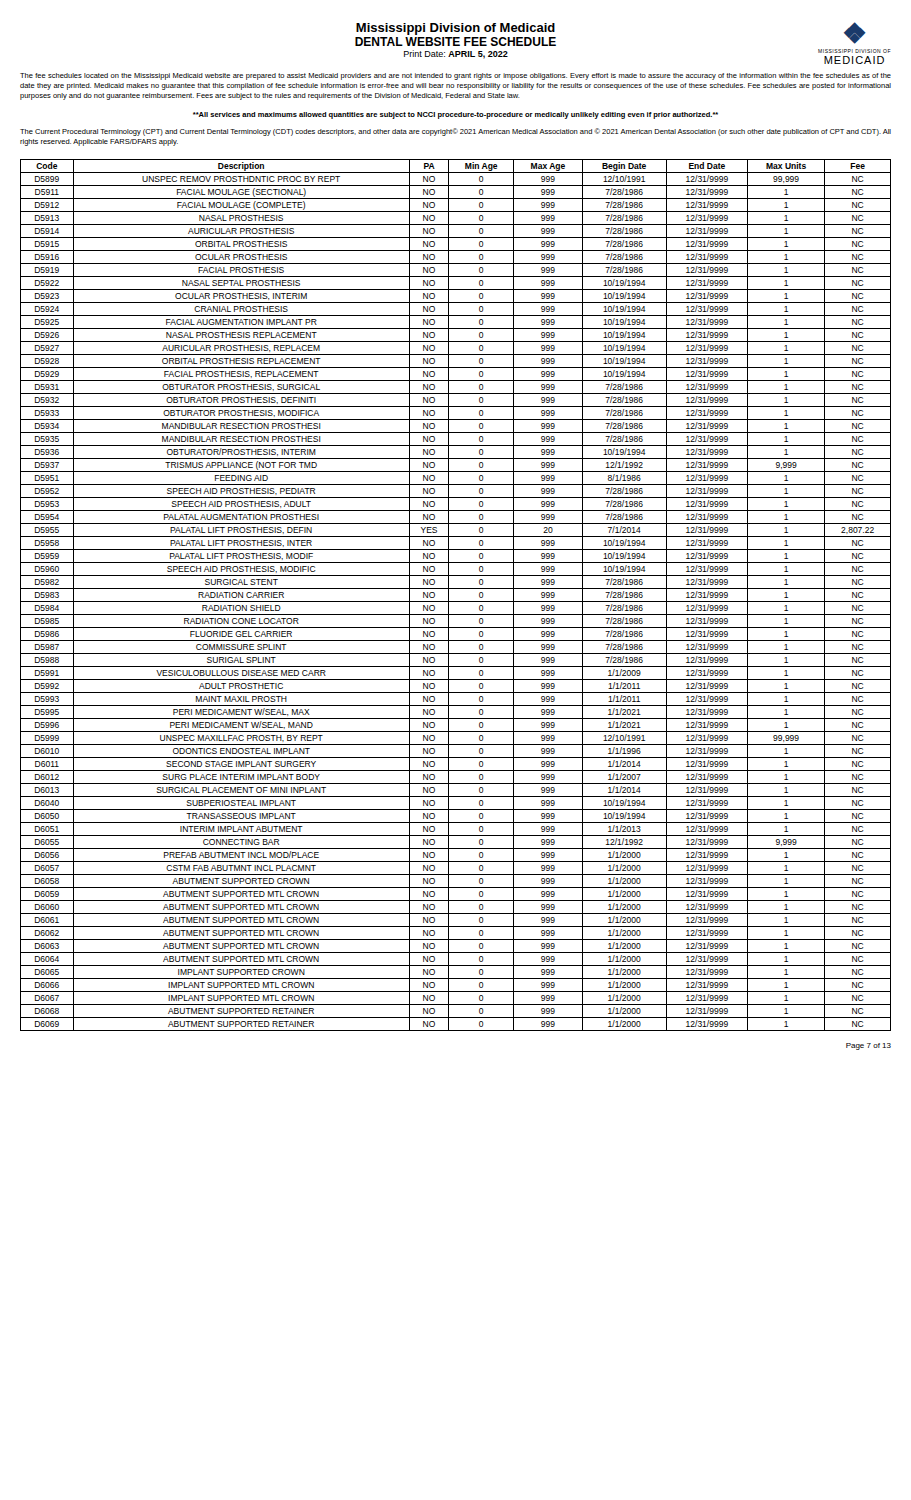❖
MISSISSIPPI DIVISION OF
MEDICAID
Mississippi Division of Medicaid
DENTAL WEBSITE FEE SCHEDULE
Print Date: APRIL 5, 2022
The fee schedules located on the Mississippi Medicaid website are prepared to assist Medicaid providers and are not intended to grant rights or impose obligations. Every effort is made to assure the accuracy of the information within the fee schedules as of the date they are printed. Medicaid makes no guarantee that this compilation of fee schedule information is error-free and will bear no responsibility or liability for the results or consequences of the use of these schedules. Fee schedules are posted for informational purposes only and do not guarantee reimbursement. Fees are subject to the rules and requirements of the Division of Medicaid, Federal and State law.
**All services and maximums allowed quantities are subject to NCCI procedure-to-procedure or medically unlikely editing even if prior authorized.**
The Current Procedural Terminology (CPT) and Current Dental Terminology (CDT) codes descriptors, and other data are copyright© 2021 American Medical Association and © 2021 American Dental Association (or such other date publication of CPT and CDT). All rights reserved. Applicable FARS/DFARS apply.
| Code | Description | PA | Min Age | Max Age | Begin Date | End Date | Max Units | Fee |
| --- | --- | --- | --- | --- | --- | --- | --- | --- |
| D5899 | UNSPEC REMOV PROSTHDNTIC PROC BY REPT | NO | 0 | 999 | 12/10/1991 | 12/31/9999 | 99,999 | NC |
| D5911 | FACIAL MOULAGE (SECTIONAL) | NO | 0 | 999 | 7/28/1986 | 12/31/9999 | 1 | NC |
| D5912 | FACIAL MOULAGE (COMPLETE) | NO | 0 | 999 | 7/28/1986 | 12/31/9999 | 1 | NC |
| D5913 | NASAL PROSTHESIS | NO | 0 | 999 | 7/28/1986 | 12/31/9999 | 1 | NC |
| D5914 | AURICULAR PROSTHESIS | NO | 0 | 999 | 7/28/1986 | 12/31/9999 | 1 | NC |
| D5915 | ORBITAL PROSTHESIS | NO | 0 | 999 | 7/28/1986 | 12/31/9999 | 1 | NC |
| D5916 | OCULAR PROSTHESIS | NO | 0 | 999 | 7/28/1986 | 12/31/9999 | 1 | NC |
| D5919 | FACIAL PROSTHESIS | NO | 0 | 999 | 7/28/1986 | 12/31/9999 | 1 | NC |
| D5922 | NASAL SEPTAL PROSTHESIS | NO | 0 | 999 | 10/19/1994 | 12/31/9999 | 1 | NC |
| D5923 | OCULAR PROSTHESIS, INTERIM | NO | 0 | 999 | 10/19/1994 | 12/31/9999 | 1 | NC |
| D5924 | CRANIAL PROSTHESIS | NO | 0 | 999 | 10/19/1994 | 12/31/9999 | 1 | NC |
| D5925 | FACIAL AUGMENTATION IMPLANT PR | NO | 0 | 999 | 10/19/1994 | 12/31/9999 | 1 | NC |
| D5926 | NASAL PROSTHESIS REPLACEMENT | NO | 0 | 999 | 10/19/1994 | 12/31/9999 | 1 | NC |
| D5927 | AURICULAR PROSTHESIS, REPLACEM | NO | 0 | 999 | 10/19/1994 | 12/31/9999 | 1 | NC |
| D5928 | ORBITAL PROSTHESIS REPLACEMENT | NO | 0 | 999 | 10/19/1994 | 12/31/9999 | 1 | NC |
| D5929 | FACIAL PROSTHESIS, REPLACEMENT | NO | 0 | 999 | 10/19/1994 | 12/31/9999 | 1 | NC |
| D5931 | OBTURATOR PROSTHESIS, SURGICAL | NO | 0 | 999 | 7/28/1986 | 12/31/9999 | 1 | NC |
| D5932 | OBTURATOR PROSTHESIS, DEFINITI | NO | 0 | 999 | 7/28/1986 | 12/31/9999 | 1 | NC |
| D5933 | OBTURATOR PROSTHESIS, MODIFICA | NO | 0 | 999 | 7/28/1986 | 12/31/9999 | 1 | NC |
| D5934 | MANDIBULAR RESECTION PROSTHESI | NO | 0 | 999 | 7/28/1986 | 12/31/9999 | 1 | NC |
| D5935 | MANDIBULAR RESECTION PROSTHESI | NO | 0 | 999 | 7/28/1986 | 12/31/9999 | 1 | NC |
| D5936 | OBTURATOR/PROSTHESIS, INTERIM | NO | 0 | 999 | 10/19/1994 | 12/31/9999 | 1 | NC |
| D5937 | TRISMUS APPLIANCE (NOT FOR TMD | NO | 0 | 999 | 12/1/1992 | 12/31/9999 | 9,999 | NC |
| D5951 | FEEDING AID | NO | 0 | 999 | 8/1/1986 | 12/31/9999 | 1 | NC |
| D5952 | SPEECH AID PROSTHESIS, PEDIATR | NO | 0 | 999 | 7/28/1986 | 12/31/9999 | 1 | NC |
| D5953 | SPEECH AID PROSTHESIS, ADULT | NO | 0 | 999 | 7/28/1986 | 12/31/9999 | 1 | NC |
| D5954 | PALATAL AUGMENTATION PROSTHESI | NO | 0 | 999 | 7/28/1986 | 12/31/9999 | 1 | NC |
| D5955 | PALATAL LIFT PROSTHESIS, DEFIN | YES | 0 | 20 | 7/1/2014 | 12/31/9999 | 1 | 2,807.22 |
| D5958 | PALATAL LIFT PROSTHESIS, INTER | NO | 0 | 999 | 10/19/1994 | 12/31/9999 | 1 | NC |
| D5959 | PALATAL LIFT PROSTHESIS, MODIF | NO | 0 | 999 | 10/19/1994 | 12/31/9999 | 1 | NC |
| D5960 | SPEECH AID PROSTHESIS, MODIFIC | NO | 0 | 999 | 10/19/1994 | 12/31/9999 | 1 | NC |
| D5982 | SURGICAL STENT | NO | 0 | 999 | 7/28/1986 | 12/31/9999 | 1 | NC |
| D5983 | RADIATION CARRIER | NO | 0 | 999 | 7/28/1986 | 12/31/9999 | 1 | NC |
| D5984 | RADIATION SHIELD | NO | 0 | 999 | 7/28/1986 | 12/31/9999 | 1 | NC |
| D5985 | RADIATION CONE LOCATOR | NO | 0 | 999 | 7/28/1986 | 12/31/9999 | 1 | NC |
| D5986 | FLUORIDE GEL CARRIER | NO | 0 | 999 | 7/28/1986 | 12/31/9999 | 1 | NC |
| D5987 | COMMISSURE SPLINT | NO | 0 | 999 | 7/28/1986 | 12/31/9999 | 1 | NC |
| D5988 | SURIGAL SPLINT | NO | 0 | 999 | 7/28/1986 | 12/31/9999 | 1 | NC |
| D5991 | VESICULOBULLOUS DISEASE MED CARR | NO | 0 | 999 | 1/1/2009 | 12/31/9999 | 1 | NC |
| D5992 | ADULT PROSTHETIC | NO | 0 | 999 | 1/1/2011 | 12/31/9999 | 1 | NC |
| D5993 | MAINT MAXIL PROSTH | NO | 0 | 999 | 1/1/2011 | 12/31/9999 | 1 | NC |
| D5995 | PERI MEDICAMENT W/SEAL, MAX | NO | 0 | 999 | 1/1/2021 | 12/31/9999 | 1 | NC |
| D5996 | PERI MEDICAMENT W/SEAL, MAND | NO | 0 | 999 | 1/1/2021 | 12/31/9999 | 1 | NC |
| D5999 | UNSPEC MAXILLFAC PROSTH, BY REPT | NO | 0 | 999 | 12/10/1991 | 12/31/9999 | 99,999 | NC |
| D6010 | ODONTICS ENDOSTEAL IMPLANT | NO | 0 | 999 | 1/1/1996 | 12/31/9999 | 1 | NC |
| D6011 | SECOND STAGE IMPLANT SURGERY | NO | 0 | 999 | 1/1/2014 | 12/31/9999 | 1 | NC |
| D6012 | SURG PLACE INTERIM IMPLANT BODY | NO | 0 | 999 | 1/1/2007 | 12/31/9999 | 1 | NC |
| D6013 | SURGICAL PLACEMENT OF MINI INPLANT | NO | 0 | 999 | 1/1/2014 | 12/31/9999 | 1 | NC |
| D6040 | SUBPERIOSTEAL IMPLANT | NO | 0 | 999 | 10/19/1994 | 12/31/9999 | 1 | NC |
| D6050 | TRANSASSEOUS IMPLANT | NO | 0 | 999 | 10/19/1994 | 12/31/9999 | 1 | NC |
| D6051 | INTERIM IMPLANT ABUTMENT | NO | 0 | 999 | 1/1/2013 | 12/31/9999 | 1 | NC |
| D6055 | CONNECTING BAR | NO | 0 | 999 | 12/1/1992 | 12/31/9999 | 9,999 | NC |
| D6056 | PREFAB ABUTMENT INCL MOD/PLACE | NO | 0 | 999 | 1/1/2000 | 12/31/9999 | 1 | NC |
| D6057 | CSTM FAB ABUTMNT INCL PLACMNT | NO | 0 | 999 | 1/1/2000 | 12/31/9999 | 1 | NC |
| D6058 | ABUTMENT SUPPORTED CROWN | NO | 0 | 999 | 1/1/2000 | 12/31/9999 | 1 | NC |
| D6059 | ABUTMENT SUPPORTED MTL CROWN | NO | 0 | 999 | 1/1/2000 | 12/31/9999 | 1 | NC |
| D6060 | ABUTMENT SUPPORTED MTL CROWN | NO | 0 | 999 | 1/1/2000 | 12/31/9999 | 1 | NC |
| D6061 | ABUTMENT SUPPORTED MTL CROWN | NO | 0 | 999 | 1/1/2000 | 12/31/9999 | 1 | NC |
| D6062 | ABUTMENT SUPPORTED MTL CROWN | NO | 0 | 999 | 1/1/2000 | 12/31/9999 | 1 | NC |
| D6063 | ABUTMENT SUPPORTED MTL CROWN | NO | 0 | 999 | 1/1/2000 | 12/31/9999 | 1 | NC |
| D6064 | ABUTMENT SUPPORTED MTL CROWN | NO | 0 | 999 | 1/1/2000 | 12/31/9999 | 1 | NC |
| D6065 | IMPLANT SUPPORTED CROWN | NO | 0 | 999 | 1/1/2000 | 12/31/9999 | 1 | NC |
| D6066 | IMPLANT SUPPORTED MTL CROWN | NO | 0 | 999 | 1/1/2000 | 12/31/9999 | 1 | NC |
| D6067 | IMPLANT SUPPORTED MTL CROWN | NO | 0 | 999 | 1/1/2000 | 12/31/9999 | 1 | NC |
| D6068 | ABUTMENT SUPPORTED RETAINER | NO | 0 | 999 | 1/1/2000 | 12/31/9999 | 1 | NC |
| D6069 | ABUTMENT SUPPORTED RETAINER | NO | 0 | 999 | 1/1/2000 | 12/31/9999 | 1 | NC |
Page 7 of 13